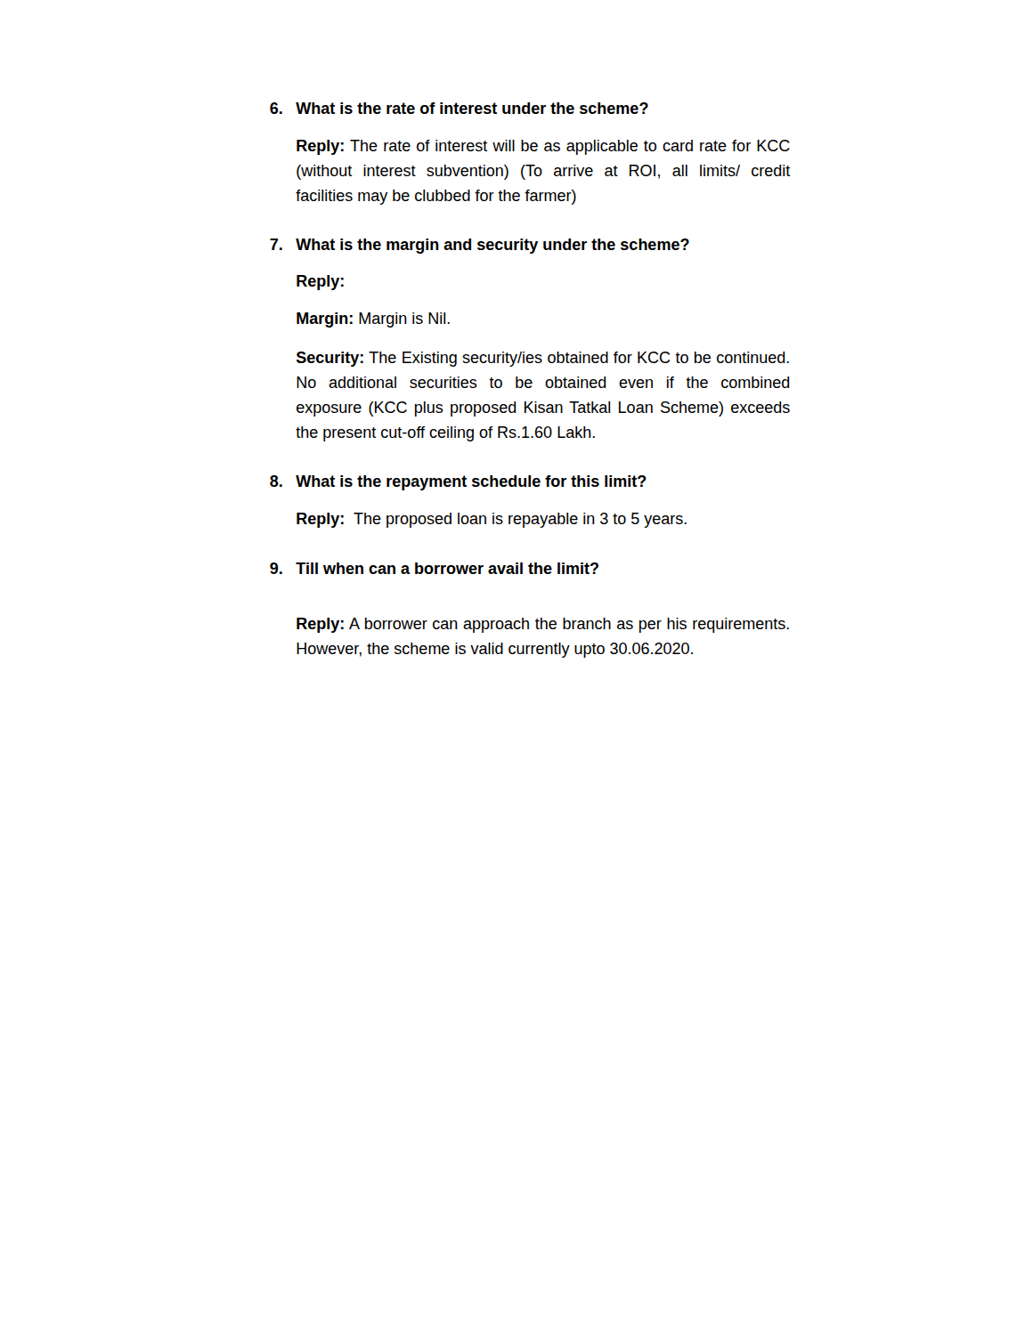What is the rate of interest under the scheme?
Reply: The rate of interest will be as applicable to card rate for KCC (without interest subvention) (To arrive at ROI, all limits/ credit facilities may be clubbed for the farmer)
What is the margin and security under the scheme?
Reply:
Margin: Margin is Nil.
Security: The Existing security/ies obtained for KCC to be continued. No additional securities to be obtained even if the combined exposure (KCC plus proposed Kisan Tatkal Loan Scheme) exceeds the present cut-off ceiling of Rs.1.60 Lakh.
What is the repayment schedule for this limit?
Reply: The proposed loan is repayable in 3 to 5 years.
Till when can a borrower avail the limit?
Reply: A borrower can approach the branch as per his requirements. However, the scheme is valid currently upto 30.06.2020.